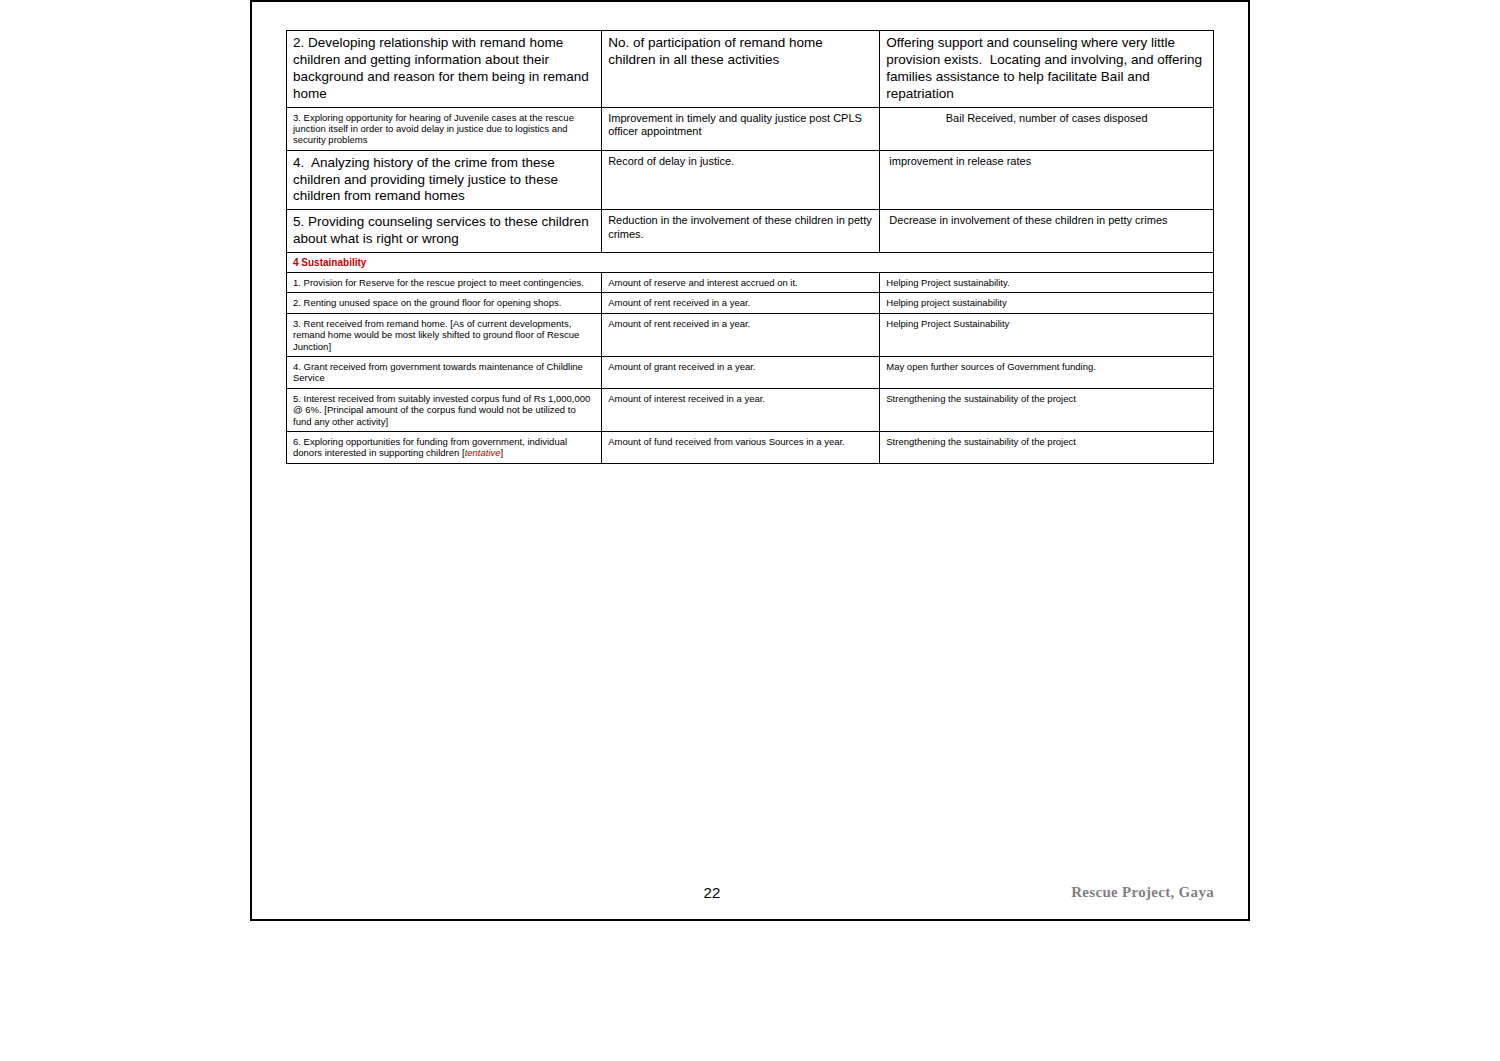| 2. Developing relationship with remand home children and getting information about their background and reason for them being in remand home | No. of participation of remand home children in all these activities | Offering support and counseling where very little provision exists. Locating and involving, and offering families assistance to help facilitate Bail and repatriation |
| 3. Exploring opportunity for hearing of Juvenile cases at the rescue junction itself in order to avoid delay in justice due to logistics and security problems | Improvement in timely and quality justice post CPLS officer appointment | Bail Received, number of cases disposed |
| 4. Analyzing history of the crime from these children and providing timely justice to these children from remand homes | Record of delay in justice. | improvement in release rates |
| 5. Providing counseling services to these children about what is right or wrong | Reduction in the involvement of these children in petty crimes. | Decrease in involvement of these children in petty crimes |
| 4 Sustainability |
| 1. Provision for Reserve for the rescue project to meet contingencies. | Amount of reserve and interest accrued on it. | Helping Project sustainability. |
| 2. Renting unused space on the ground floor for opening shops. | Amount of rent received in a year. | Helping project sustainability |
| 3. Rent received from remand home. [As of current developments, remand home would be most likely shifted to ground floor of Rescue Junction] | Amount of rent received in a year. | Helping Project Sustainability |
| 4. Grant received from government towards maintenance of Childline Service | Amount of grant received in a year. | May open further sources of Government funding. |
| 5. Interest received from suitably invested corpus fund of Rs 1,000,000 @ 6%. [Principal amount of the corpus fund would not be utilized to fund any other activity] | Amount of interest received in a year. | Strengthening the sustainability of the project |
| 6. Exploring opportunities for funding from government, individual donors interested in supporting children [ tentative ] | Amount of fund received from various Sources in a year. | Strengthening the sustainability of the project |
22
Rescue Project, Gaya